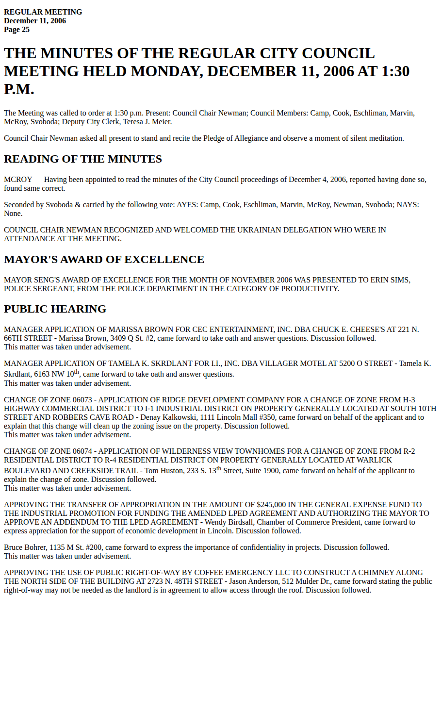REGULAR MEETING
December 11, 2006
Page 25
THE MINUTES OF THE REGULAR CITY COUNCIL MEETING HELD MONDAY, DECEMBER 11, 2006 AT 1:30 P.M.
The Meeting was called to order at 1:30 p.m. Present: Council Chair Newman; Council Members: Camp, Cook, Eschliman, Marvin, McRoy, Svoboda; Deputy City Clerk, Teresa J. Meier.
Council Chair Newman asked all present to stand and recite the Pledge of Allegiance and observe a moment of silent meditation.
READING OF THE MINUTES
MCROY Having been appointed to read the minutes of the City Council proceedings of December 4, 2006, reported having done so, found same correct.
Seconded by Svoboda & carried by the following vote: AYES: Camp, Cook, Eschliman, Marvin, McRoy, Newman, Svoboda; NAYS: None.
COUNCIL CHAIR NEWMAN RECOGNIZED AND WELCOMED THE UKRAINIAN DELEGATION WHO WERE IN ATTENDANCE AT THE MEETING.
MAYOR'S AWARD OF EXCELLENCE
MAYOR SENG'S AWARD OF EXCELLENCE FOR THE MONTH OF NOVEMBER 2006 WAS PRESENTED TO ERIN SIMS, POLICE SERGEANT, FROM THE POLICE DEPARTMENT IN THE CATEGORY OF PRODUCTIVITY.
PUBLIC HEARING
MANAGER APPLICATION OF MARISSA BROWN FOR CEC ENTERTAINMENT, INC. DBA CHUCK E. CHEESE'S AT 221 N. 66TH STREET - Marissa Brown, 3409 Q St. #2, came forward to take oath and answer questions. Discussion followed.
This matter was taken under advisement.
MANAGER APPLICATION OF TAMELA K. SKRDLANT FOR I.I., INC. DBA VILLAGER MOTEL AT 5200 O STREET - Tamela K. Skrdlant, 6163 NW 10th, came forward to take oath and answer questions.
This matter was taken under advisement.
CHANGE OF ZONE 06073 - APPLICATION OF RIDGE DEVELOPMENT COMPANY FOR A CHANGE OF ZONE FROM H-3 HIGHWAY COMMERCIAL DISTRICT TO I-1 INDUSTRIAL DISTRICT ON PROPERTY GENERALLY LOCATED AT SOUTH 10TH STREET AND ROBBERS CAVE ROAD - Denay Kalkowski, 1111 Lincoln Mall #350, came forward on behalf of the applicant and to explain that this change will clean up the zoning issue on the property. Discussion followed.
This matter was taken under advisement.
CHANGE OF ZONE 06074 - APPLICATION OF WILDERNESS VIEW TOWNHOMES FOR A CHANGE OF ZONE FROM R-2 RESIDENTIAL DISTRICT TO R-4 RESIDENTIAL DISTRICT ON PROPERTY GENERALLY LOCATED AT WARLICK BOULEVARD AND CREEKSIDE TRAIL - Tom Huston, 233 S. 13th Street, Suite 1900, came forward on behalf of the applicant to explain the change of zone. Discussion followed.
This matter was taken under advisement.
APPROVING THE TRANSFER OF APPROPRIATION IN THE AMOUNT OF $245,000 IN THE GENERAL EXPENSE FUND TO THE INDUSTRIAL PROMOTION FOR FUNDING THE AMENDED LPED AGREEMENT AND AUTHORIZING THE MAYOR TO APPROVE AN ADDENDUM TO THE LPED AGREEMENT - Wendy Birdsall, Chamber of Commerce President, came forward to express appreciation for the support of economic development in Lincoln. Discussion followed.
Bruce Bohrer, 1135 M St. #200, came forward to express the importance of confidentiality in projects. Discussion followed.
This matter was taken under advisement.
APPROVING THE USE OF PUBLIC RIGHT-OF-WAY BY COFFEE EMERGENCY LLC TO CONSTRUCT A CHIMNEY ALONG THE NORTH SIDE OF THE BUILDING AT 2723 N. 48TH STREET - Jason Anderson, 512 Mulder Dr., came forward stating the public right-of-way may not be needed as the landlord is in agreement to allow access through the roof. Discussion followed.